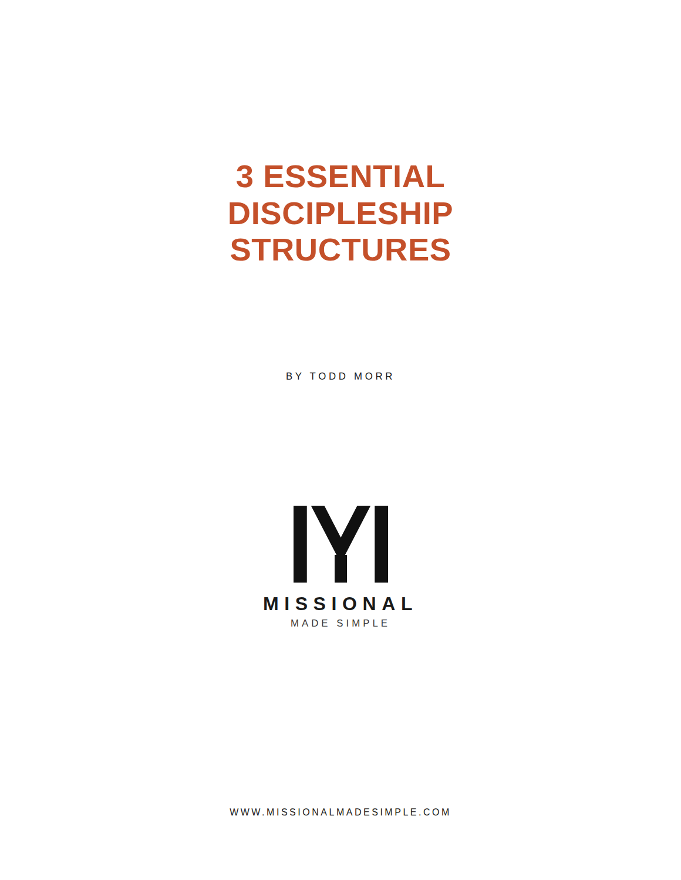3 Essential Discipleship Structures
by Todd Morr
Missional
Made Simple
www.missionalmadesimple.com